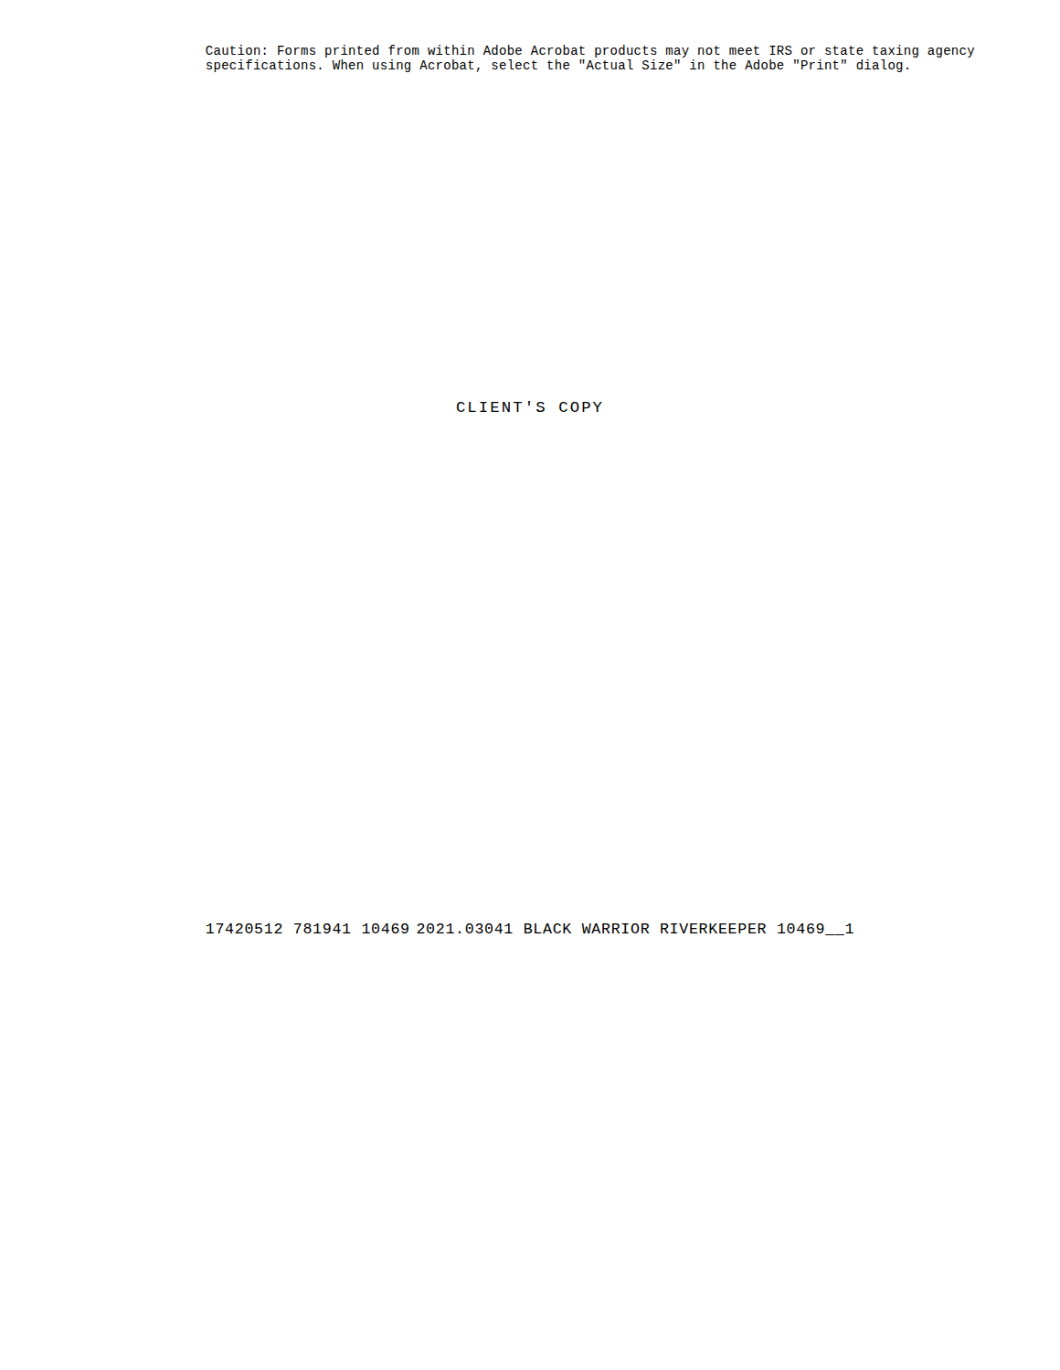Caution: Forms printed from within Adobe Acrobat products may not meet IRS or state taxing agency specifications. When using Acrobat, select the "Actual Size" in the Adobe "Print" dialog.
CLIENT'S COPY
17420512 781941 10469 2021.03041 BLACK WARRIOR RIVERKEEPER 10469__1